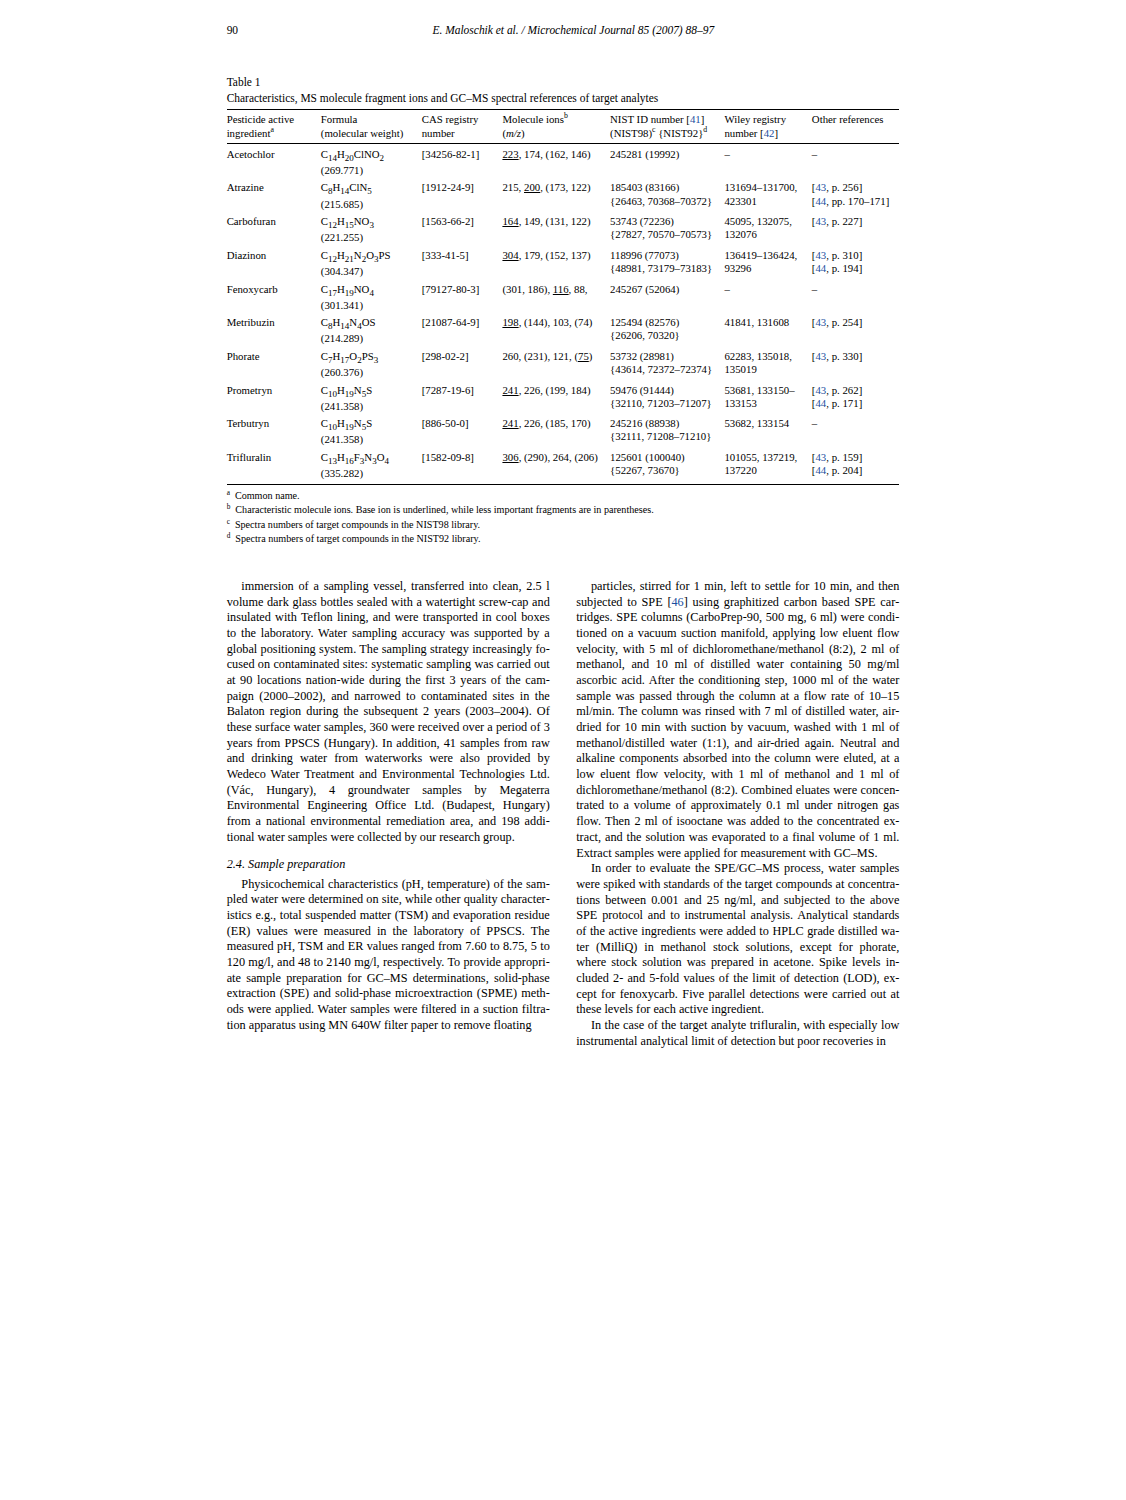90 E. Maloschik et al. / Microchemical Journal 85 (2007) 88–97
Table 1
Characteristics, MS molecule fragment ions and GC–MS spectral references of target analytes
| Pesticide active ingredient a | Formula (molecular weight) | CAS registry number | Molecule ions b ( m/z ) | NIST ID number [ 41 ] (NIST98) c {NIST92} d | Wiley registry number [ 42 ] | Other references |
| --- | --- | --- | --- | --- | --- | --- |
| Acetochlor | C 14 H 20 ClNO 2 (269.771) | [34256-82-1] | 223 , 174, (162, 146) | 245281 (19992) | – | – |
| Atrazine | C 8 H 14 ClN 5 (215.685) | [1912-24-9] | 215, 200 , (173, 122) | 185403 (83166) {26463, 70368–70372} | 131694–131700, 423301 | [ 43 , p. 256] [ 44 , pp. 170–171] |
| Carbofuran | C 12 H 15 NO 3 (221.255) | [1563-66-2] | 164 , 149, (131, 122) | 53743 (72236) {27827, 70570–70573} | 45095, 132075, 132076 | [ 43 , p. 227] |
| Diazinon | C 12 H 21 N 2 O 3 PS (304.347) | [333-41-5] | 304 , 179, (152, 137) | 118996 (77073) {48981, 73179–73183} | 136419–136424, 93296 | [ 43 , p. 310] [ 44 , p. 194] |
| Fenoxycarb | C 17 H 19 NO 4 (301.341) | [79127-80-3] | (301, 186), 116 , 88, | 245267 (52064) | – | – |
| Metribuzin | C 8 H 14 N 4 OS (214.289) | [21087-64-9] | 198 , (144), 103, (74) | 125494 (82576) {26206, 70320} | 41841, 131608 | [ 43 , p. 254] |
| Phorate | C 7 H 17 O 2 PS 3 (260.376) | [298-02-2] | 260, (231), 121, ( 75 ) | 53732 (28981) {43614, 72372–72374} | 62283, 135018, 135019 | [ 43 , p. 330] |
| Prometryn | C 10 H 19 N 5 S (241.358) | [7287-19-6] | 241 , 226, (199, 184) | 59476 (91444) {32110, 71203–71207} | 53681, 133150– 133153 | [ 43 , p. 262] [ 44 , p. 171] |
| Terbutryn | C 10 H 19 N 5 S (241.358) | [886-50-0] | 241 , 226, (185, 170) | 245216 (88938) {32111, 71208–71210} | 53682, 133154 | – |
| Trifluralin | C 13 H 16 F 3 N 3 O 4 (335.282) | [1582-09-8] | 306 , (290), 264, (206) | 125601 (100040) {52267, 73670} | 101055, 137219, 137220 | [ 43 , p. 159] [ 44 , p. 204] |
a Common name.
b Characteristic molecule ions. Base ion is underlined, while less important fragments are in parentheses.
c Spectra numbers of target compounds in the NIST98 library.
d Spectra numbers of target compounds in the NIST92 library.
immersion of a sampling vessel, transferred into clean, 2.5 l volume dark glass bottles sealed with a watertight screw-cap and insulated with Teflon lining, and were transported in cool boxes to the laboratory. Water sampling accuracy was supported by a global positioning system. The sampling strategy increasingly focused on contaminated sites: systematic sampling was carried out at 90 locations nation-wide during the first 3 years of the campaign (2000–2002), and narrowed to contaminated sites in the Balaton region during the subsequent 2 years (2003–2004). Of these surface water samples, 360 were received over a period of 3 years from PPSCS (Hungary). In addition, 41 samples from raw and drinking water from waterworks were also provided by Wedeco Water Treatment and Environmental Technologies Ltd. (Vác, Hungary), 4 groundwater samples by Megaterra Environmental Engineering Office Ltd. (Budapest, Hungary) from a national environmental remediation area, and 198 additional water samples were collected by our research group.
2.4. Sample preparation
Physicochemical characteristics (pH, temperature) of the sampled water were determined on site, while other quality characteristics e.g., total suspended matter (TSM) and evaporation residue (ER) values were measured in the laboratory of PPSCS. The measured pH, TSM and ER values ranged from 7.60 to 8.75, 5 to 120 mg/l, and 48 to 2140 mg/l, respectively. To provide appropriate sample preparation for GC–MS determinations, solid-phase extraction (SPE) and solid-phase microextraction (SPME) methods were applied. Water samples were filtered in a suction filtration apparatus using MN 640W filter paper to remove floating
particles, stirred for 1 min, left to settle for 10 min, and then subjected to SPE [46] using graphitized carbon based SPE cartridges. SPE columns (CarboPrep-90, 500 mg, 6 ml) were conditioned on a vacuum suction manifold, applying low eluent flow velocity, with 5 ml of dichloromethane/methanol (8:2), 2 ml of methanol, and 10 ml of distilled water containing 50 mg/ml ascorbic acid. After the conditioning step, 1000 ml of the water sample was passed through the column at a flow rate of 10–15 ml/min. The column was rinsed with 7 ml of distilled water, air-dried for 10 min with suction by vacuum, washed with 1 ml of methanol/distilled water (1:1), and air-dried again. Neutral and alkaline components absorbed into the column were eluted, at a low eluent flow velocity, with 1 ml of methanol and 1 ml of dichloromethane/methanol (8:2). Combined eluates were concentrated to a volume of approximately 0.1 ml under nitrogen gas flow. Then 2 ml of isooctane was added to the concentrated extract, and the solution was evaporated to a final volume of 1 ml. Extract samples were applied for measurement with GC–MS.
In order to evaluate the SPE/GC–MS process, water samples were spiked with standards of the target compounds at concentrations between 0.001 and 25 ng/ml, and subjected to the above SPE protocol and to instrumental analysis. Analytical standards of the active ingredients were added to HPLC grade distilled water (MilliQ) in methanol stock solutions, except for phorate, where stock solution was prepared in acetone. Spike levels included 2- and 5-fold values of the limit of detection (LOD), except for fenoxycarb. Five parallel detections were carried out at these levels for each active ingredient.
In the case of the target analyte trifluralin, with especially low instrumental analytical limit of detection but poor recoveries in